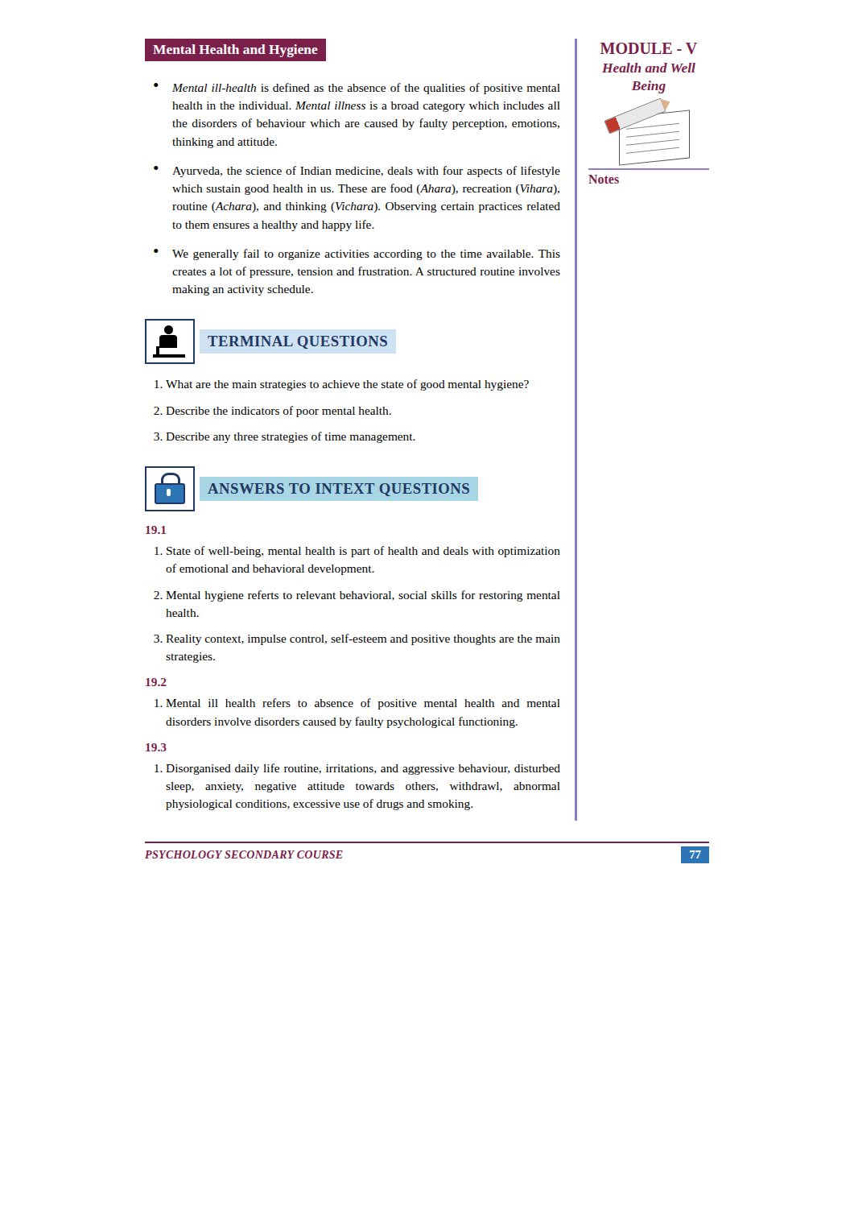Mental Health and Hygiene
Mental ill-health is defined as the absence of the qualities of positive mental health in the individual. Mental illness is a broad category which includes all the disorders of behaviour which are caused by faulty perception, emotions, thinking and attitude.
Ayurveda, the science of Indian medicine, deals with four aspects of lifestyle which sustain good health in us. These are food (Ahara), recreation (Vihara), routine (Achara), and thinking (Vichara). Observing certain practices related to them ensures a healthy and happy life.
We generally fail to organize activities according to the time available. This creates a lot of pressure, tension and frustration. A structured routine involves making an activity schedule.
TERMINAL QUESTIONS
What are the main strategies to achieve the state of good mental hygiene?
Describe the indicators of poor mental health.
Describe any three strategies of time management.
ANSWERS TO INTEXT QUESTIONS
19.1
State of well-being, mental health is part of health and deals with optimization of emotional and behavioral development.
Mental hygiene referts to relevant behavioral, social skills for restoring mental health.
Reality context, impulse control, self-esteem and positive thoughts are the main strategies.
19.2
Mental ill health refers to absence of positive mental health and mental disorders involve disorders caused by faulty psychological functioning.
19.3
Disorganised daily life routine, irritations, and aggressive behaviour, disturbed sleep, anxiety, negative attitude towards others, withdrawl, abnormal physiological conditions, excessive use of drugs and smoking.
MODULE - V
Health and Well
Being
Notes
PSYCHOLOGY SECONDARY COURSE
77